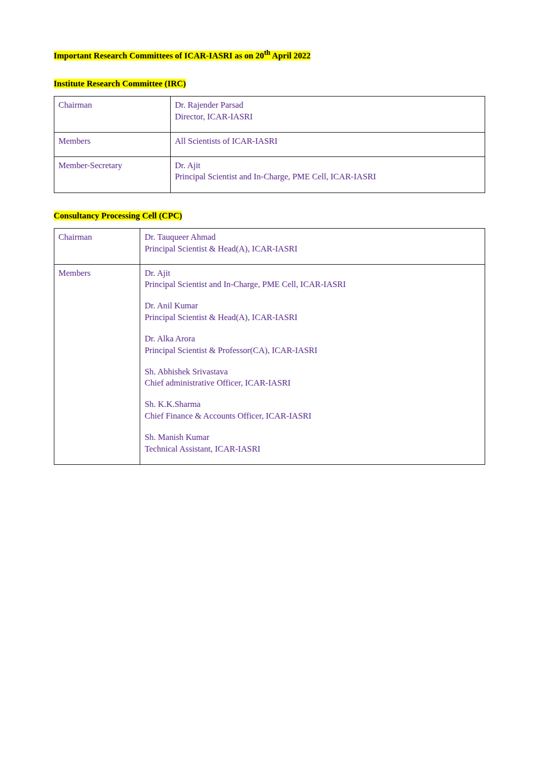Important Research Committees of ICAR-IASRI as on 20th April 2022
Institute Research Committee (IRC)
| Chairman | Dr. Rajender Parsad Director, ICAR-IASRI |
| Members | All Scientists of ICAR-IASRI |
| Member-Secretary | Dr. Ajit Principal Scientist and In-Charge, PME Cell, ICAR-IASRI |
Consultancy Processing Cell (CPC)
| Chairman | Dr. Tauqueer Ahmad Principal Scientist & Head(A), ICAR-IASRI |
| Members | Dr. Ajit Principal Scientist and In-Charge, PME Cell, ICAR-IASRI Dr. Anil Kumar Principal Scientist & Head(A), ICAR-IASRI Dr. Alka Arora Principal Scientist & Professor(CA), ICAR-IASRI Sh. Abhishek Srivastava Chief administrative Officer, ICAR-IASRI Sh. K.K.Sharma Chief Finance & Accounts Officer, ICAR-IASRI Sh. Manish Kumar Technical Assistant, ICAR-IASRI |